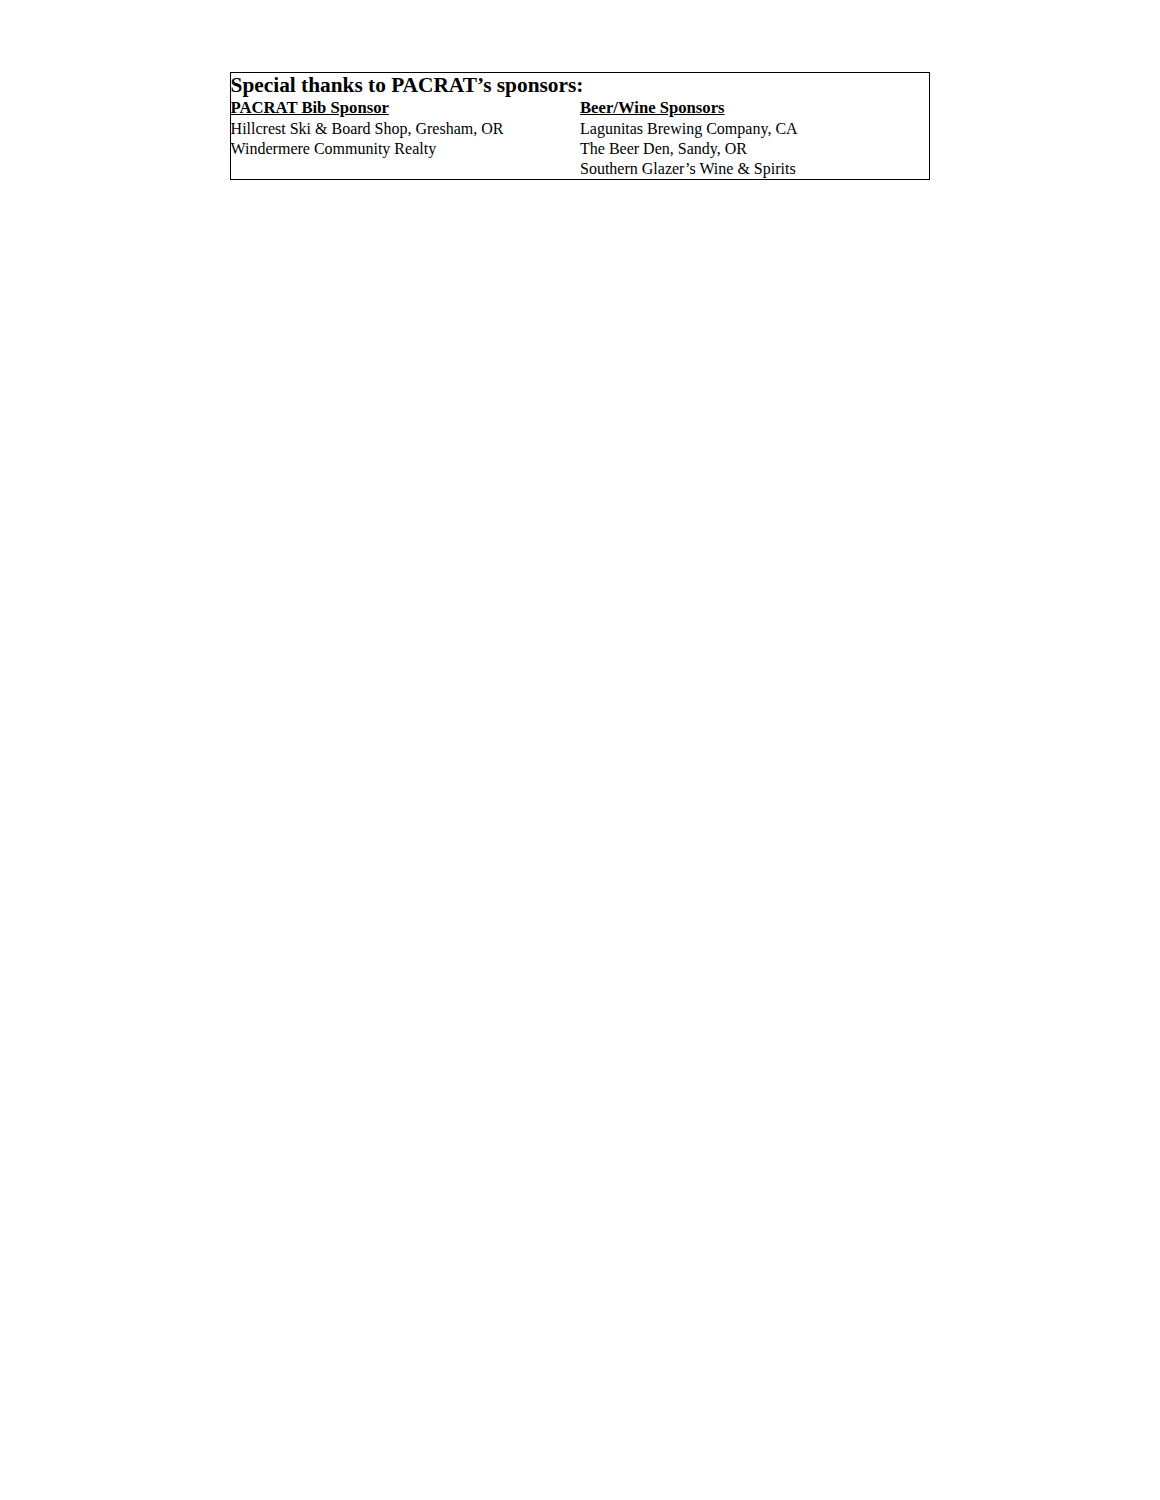| Special thanks to PACRAT’s sponsors: |
| PACRAT Bib Sponsor Hillcrest Ski & Board Shop, Gresham, OR Windermere Community Realty | Beer/Wine Sponsors Lagunitas Brewing Company, CA The Beer Den, Sandy, OR Southern Glazer’s Wine & Spirits |